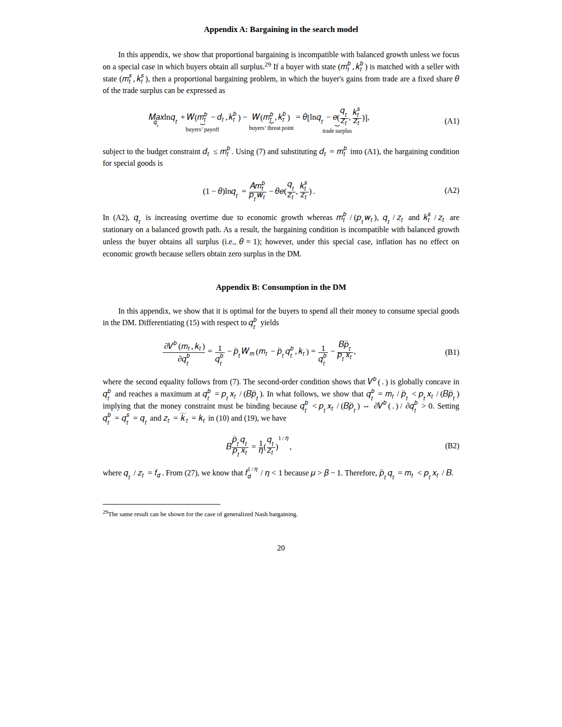Appendix A: Bargaining in the search model
In this appendix, we show that proportional bargaining is incompatible with balanced growth unless we focus on a special case in which buyers obtain all surplus.29 If a buyer with state (mtb,ktb) is matched with a seller with state (mts,kts), then a proportional bargaining problem, in which the buyer's gains from trade are a fixed share θ of the trade surplus can be expressed as
Max qt ln⁡qt + W(mtb−dt,ktb) ⏟ buyers’payoff − W(mtb,ktb) ⏟ buyers’threatpoint = θ [ ln⁡qt − e ( qtzt , ktszt ) ] ⏟ tradesurplus ,
(A1)
subject to the budget constraint dt≤mtb. Using (7) and substituting dt=mtb into (A1), the bargaining condition for special goods is
(1−θ) ln⁡qt = Amtb ptwt − θe ( qtzt , ktszt ) .
(A2)
In (A2), qt is increasing overtime due to economic growth whereas mtb/(ptwt), qt/zt and kts/zt are stationary on a balanced growth path. As a result, the bargaining condition is incompatible with balanced growth unless the buyer obtains all surplus (i.e., θ=1); however, under this special case, inflation has no effect on economic growth because sellers obtain zero surplus in the DM.
Appendix B: Consumption in the DM
In this appendix, we show that it is optimal for the buyers to spend all their money to consume special goods in the DM. Differentiating (15) with respect to qtb yields
∂Vb(mt,kt) ∂qtb = 1qtb − p~t Wm (mt−p~tqtb,kt) = 1qtb − Bp~t ptxt ,
(B1)
where the second equality follows from (7). The second-order condition shows that Vb(.) is globally concave in qtb and reaches a maximum at qtb=ptxt/(Bp~t). In what follows, we show that qtb=mt/p~t<ptxt/(Bp~t) implying that the money constraint must be binding because qtb<ptxt/(Bp~t)⇔∂Vb(.)/∂qtb>0. Setting qtb=qts=qt and zt=k―t=kt in (10) and (19), we have
B p~tqt ptxt = 1η (qtzt) 1/η ,
(B2)
where qt/zt=fd. From (27), we know that fd1/η/η<1 because μ>β−1. Therefore, p~tqt=mt<ptxt/B.
29The same result can be shown for the case of generalized Nash bargaining.
20